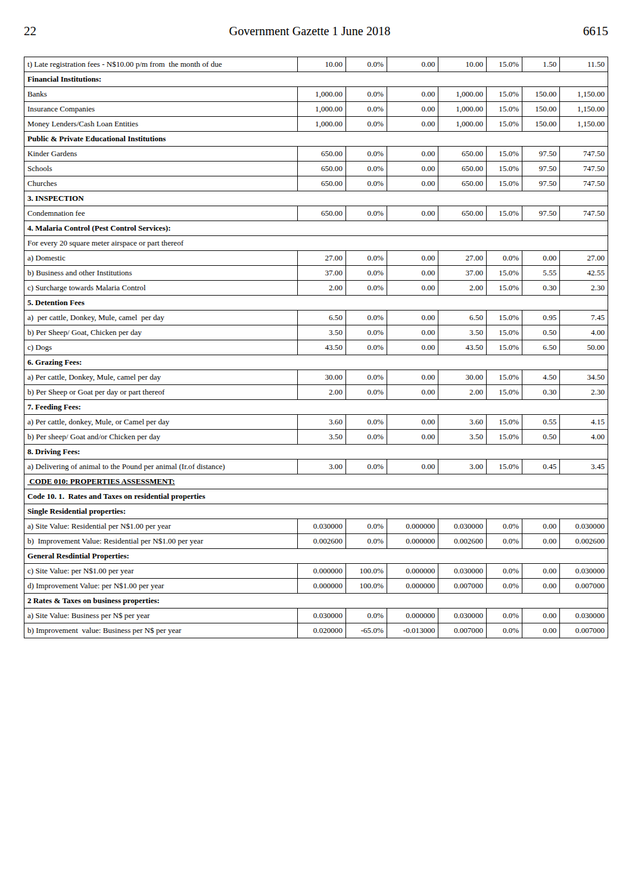22 Government Gazette 1 June 2018 6615
| t) Late registration fees - N$10.00 p/m from the month of due | 10.00 | 0.0% | 0.00 | 10.00 | 15.0% | 1.50 | 11.50 |
| Financial Institutions: |
| Banks | 1,000.00 | 0.0% | 0.00 | 1,000.00 | 15.0% | 150.00 | 1,150.00 |
| Insurance Companies | 1,000.00 | 0.0% | 0.00 | 1,000.00 | 15.0% | 150.00 | 1,150.00 |
| Money Lenders/Cash Loan Entities | 1,000.00 | 0.0% | 0.00 | 1,000.00 | 15.0% | 150.00 | 1,150.00 |
| Public & Private Educational Institutions |
| Kinder Gardens | 650.00 | 0.0% | 0.00 | 650.00 | 15.0% | 97.50 | 747.50 |
| Schools | 650.00 | 0.0% | 0.00 | 650.00 | 15.0% | 97.50 | 747.50 |
| Churches | 650.00 | 0.0% | 0.00 | 650.00 | 15.0% | 97.50 | 747.50 |
| 3. INSPECTION |
| Condemnation fee | 650.00 | 0.0% | 0.00 | 650.00 | 15.0% | 97.50 | 747.50 |
| 4. Malaria Control (Pest Control Services): |
| For every 20 square meter airspace or part thereof |
| a) Domestic | 27.00 | 0.0% | 0.00 | 27.00 | 0.0% | 0.00 | 27.00 |
| b) Business and other Institutions | 37.00 | 0.0% | 0.00 | 37.00 | 15.0% | 5.55 | 42.55 |
| c) Surcharge towards Malaria Control | 2.00 | 0.0% | 0.00 | 2.00 | 15.0% | 0.30 | 2.30 |
| 5. Detention Fees |
| a) per cattle, Donkey, Mule, camel per day | 6.50 | 0.0% | 0.00 | 6.50 | 15.0% | 0.95 | 7.45 |
| b) Per Sheep/ Goat, Chicken per day | 3.50 | 0.0% | 0.00 | 3.50 | 15.0% | 0.50 | 4.00 |
| c) Dogs | 43.50 | 0.0% | 0.00 | 43.50 | 15.0% | 6.50 | 50.00 |
| 6. Grazing Fees: |
| a) Per cattle, Donkey, Mule, camel per day | 30.00 | 0.0% | 0.00 | 30.00 | 15.0% | 4.50 | 34.50 |
| b) Per Sheep or Goat per day or part thereof | 2.00 | 0.0% | 0.00 | 2.00 | 15.0% | 0.30 | 2.30 |
| 7. Feeding Fees: |
| a) Per cattle, donkey, Mule, or Camel per day | 3.60 | 0.0% | 0.00 | 3.60 | 15.0% | 0.55 | 4.15 |
| b) Per sheep/ Goat and/or Chicken per day | 3.50 | 0.0% | 0.00 | 3.50 | 15.0% | 0.50 | 4.00 |
| 8. Driving Fees: |
| a) Delivering of animal to the Pound per animal (Ir.of distance) | 3.00 | 0.0% | 0.00 | 3.00 | 15.0% | 0.45 | 3.45 |
| CODE 010: PROPERTIES ASSESSMENT: |
| Code 10. 1. Rates and Taxes on residential properties |
| Single Residential properties: |
| a) Site Value: Residential per N$1.00 per year | 0.030000 | 0.0% | 0.000000 | 0.030000 | 0.0% | 0.00 | 0.030000 |
| b) Improvement Value: Residential per N$1.00 per year | 0.002600 | 0.0% | 0.000000 | 0.002600 | 0.0% | 0.00 | 0.002600 |
| General Resdintial Properties: |
| c) Site Value: per N$1.00 per year | 0.000000 | 100.0% | 0.000000 | 0.030000 | 0.0% | 0.00 | 0.030000 |
| d) Improvement Value: per N$1.00 per year | 0.000000 | 100.0% | 0.000000 | 0.007000 | 0.0% | 0.00 | 0.007000 |
| 2 Rates & Taxes on business properties: |
| a) Site Value: Business per N$ per year | 0.030000 | 0.0% | 0.000000 | 0.030000 | 0.0% | 0.00 | 0.030000 |
| b) Improvement value: Business per N$ per year | 0.020000 | -65.0% | -0.013000 | 0.007000 | 0.0% | 0.00 | 0.007000 |